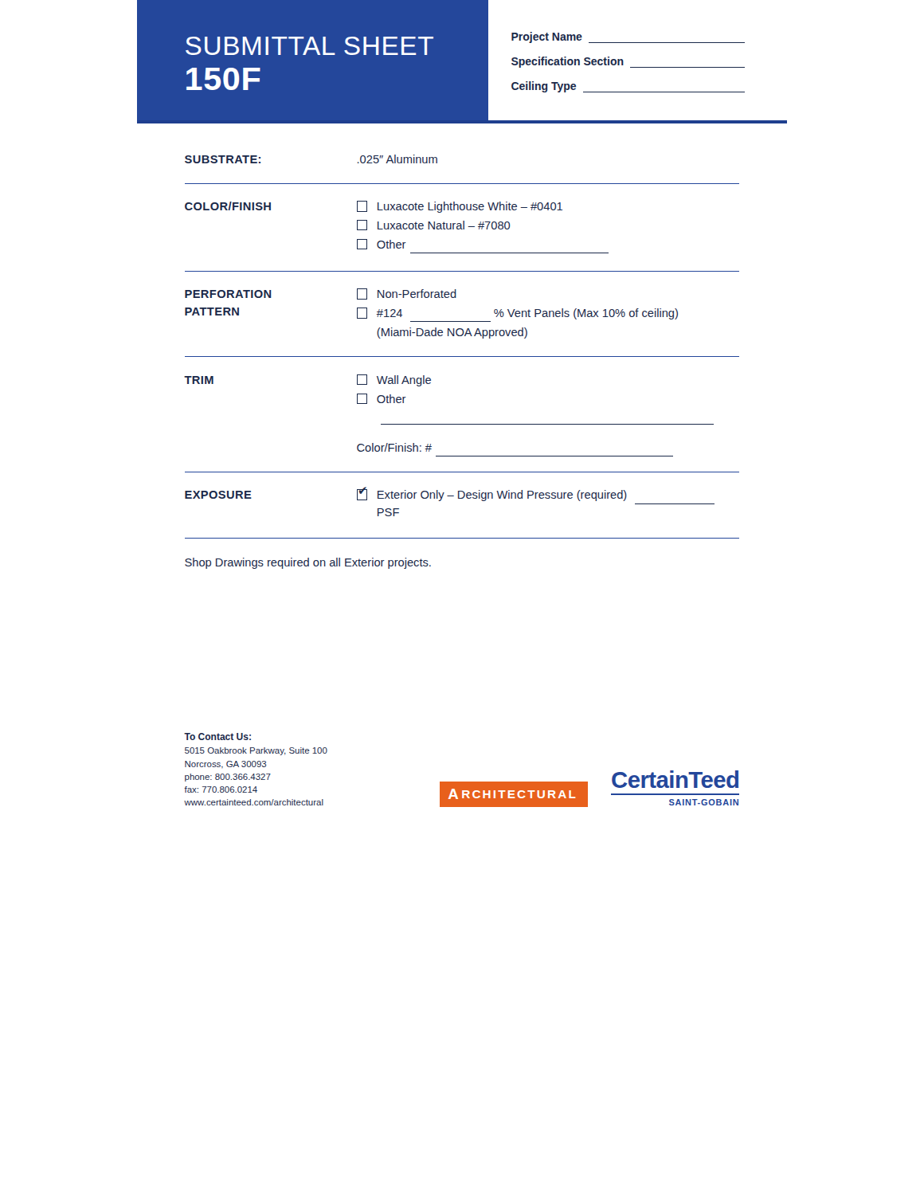SUBMITTAL SHEET
150F
Project Name
Specification Section
Ceiling Type
| Substrate: | .025″ Aluminum |
| Color/Finish | Luxacote Lighthouse White – #0401 Luxacote Natural – #7080 Other |
| Perforation Pattern | Non-Perforated #124 % Vent Panels (Max 10% of ceiling) (Miami-Dade NOA Approved) |
| Trim | Wall Angle Other Color/Finish: # |
| Exposure | Exterior Only – Design Wind Pressure (required) PSF |
Shop Drawings required on all Exterior projects.
To Contact Us:
5015 Oakbrook Parkway, Suite 100
Norcross, GA 30093
phone: 800.366.4327
fax: 770.806.0214
www.certainteed.com/architectural
ARCHITECTURAL
CertainTeed
SAINT-GOBAIN